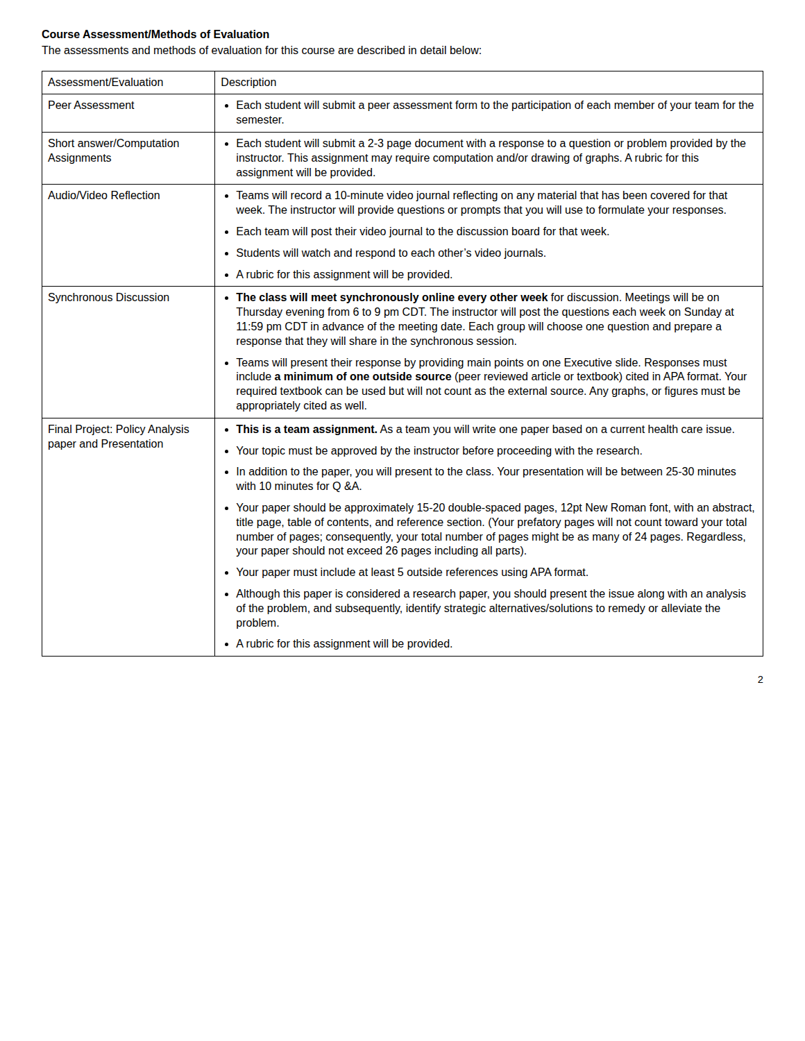Course Assessment/Methods of Evaluation
The assessments and methods of evaluation for this course are described in detail below:
| Assessment/Evaluation | Description |
| --- | --- |
| Peer Assessment | Each student will submit a peer assessment form to the participation of each member of your team for the semester. |
| Short answer/Computation Assignments | Each student will submit a 2-3 page document with a response to a question or problem provided by the instructor. This assignment may require computation and/or drawing of graphs. A rubric for this assignment will be provided. |
| Audio/Video Reflection | Teams will record a 10-minute video journal reflecting on any material that has been covered for that week. The instructor will provide questions or prompts that you will use to formulate your responses. Each team will post their video journal to the discussion board for that week. Students will watch and respond to each other’s video journals. A rubric for this assignment will be provided. |
| Synchronous Discussion | The class will meet synchronously online every other week for discussion. Meetings will be on Thursday evening from 6 to 9 pm CDT. The instructor will post the questions each week on Sunday at 11:59 pm CDT in advance of the meeting date. Each group will choose one question and prepare a response that they will share in the synchronous session. Teams will present their response by providing main points on one Executive slide. Responses must include a minimum of one outside source (peer reviewed article or textbook) cited in APA format. Your required textbook can be used but will not count as the external source. Any graphs, or figures must be appropriately cited as well. |
| Final Project: Policy Analysis paper and Presentation | This is a team assignment. As a team you will write one paper based on a current health care issue. Your topic must be approved by the instructor before proceeding with the research. In addition to the paper, you will present to the class. Your presentation will be between 25-30 minutes with 10 minutes for Q &A. Your paper should be approximately 15-20 double-spaced pages, 12pt New Roman font, with an abstract, title page, table of contents, and reference section. (Your prefatory pages will not count toward your total number of pages; consequently, your total number of pages might be as many of 24 pages. Regardless, your paper should not exceed 26 pages including all parts). Your paper must include at least 5 outside references using APA format. Although this paper is considered a research paper, you should present the issue along with an analysis of the problem, and subsequently, identify strategic alternatives/solutions to remedy or alleviate the problem. A rubric for this assignment will be provided. |
2